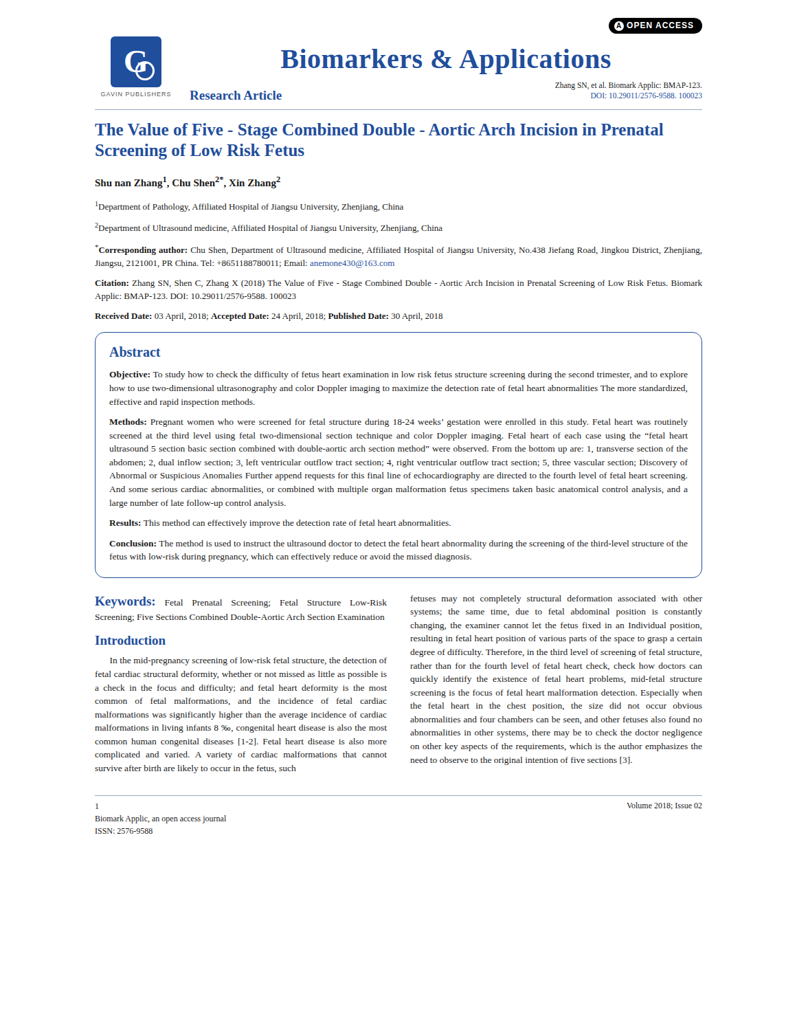AOPEN ACCESS
GAVIN PUBLISHERS
Biomarkers & Applications
Zhang SN, et al. Biomark Applic: BMAP-123.
DOI: 10.29011/2576-9588. 100023
Research Article
The Value of Five - Stage Combined Double - Aortic Arch Incision in Prenatal Screening of Low Risk Fetus
Shu nan Zhang1, Chu Shen2*, Xin Zhang2
1Department of Pathology, Affiliated Hospital of Jiangsu University, Zhenjiang, China
2Department of Ultrasound medicine, Affiliated Hospital of Jiangsu University, Zhenjiang, China
*Corresponding author: Chu Shen, Department of Ultrasound medicine, Affiliated Hospital of Jiangsu University, No.438 Jiefang Road, Jingkou District, Zhenjiang, Jiangsu, 2121001, PR China. Tel: +8651188780011; Email: anemone430@163.com
Citation: Zhang SN, Shen C, Zhang X (2018) The Value of Five - Stage Combined Double - Aortic Arch Incision in Prenatal Screening of Low Risk Fetus. Biomark Applic: BMAP-123. DOI: 10.29011/2576-9588. 100023
Received Date: 03 April, 2018; Accepted Date: 24 April, 2018; Published Date: 30 April, 2018
Abstract
Objective: To study how to check the difficulty of fetus heart examination in low risk fetus structure screening during the second trimester, and to explore how to use two-dimensional ultrasonography and color Doppler imaging to maximize the detection rate of fetal heart abnormalities The more standardized, effective and rapid inspection methods.
Methods: Pregnant women who were screened for fetal structure during 18-24 weeks’ gestation were enrolled in this study. Fetal heart was routinely screened at the third level using fetal two-dimensional section technique and color Doppler imaging. Fetal heart of each case using the “fetal heart ultrasound 5 section basic section combined with double-aortic arch section method” were observed. From the bottom up are: 1, transverse section of the abdomen; 2, dual inflow section; 3, left ventricular outflow tract section; 4, right ventricular outflow tract section; 5, three vascular section; Discovery of Abnormal or Suspicious Anomalies Further append requests for this final line of echocardiography are directed to the fourth level of fetal heart screening. And some serious cardiac abnormalities, or combined with multiple organ malformation fetus specimens taken basic anatomical control analysis, and a large number of late follow-up control analysis.
Results: This method can effectively improve the detection rate of fetal heart abnormalities.
Conclusion: The method is used to instruct the ultrasound doctor to detect the fetal heart abnormality during the screening of the third-level structure of the fetus with low-risk during pregnancy, which can effectively reduce or avoid the missed diagnosis.
Keywords: Fetal Prenatal Screening; Fetal Structure Low-Risk Screening; Five Sections Combined Double-Aortic Arch Section Examination
Introduction
In the mid-pregnancy screening of low-risk fetal structure, the detection of fetal cardiac structural deformity, whether or not missed as little as possible is a check in the focus and difficulty; and fetal heart deformity is the most common of fetal malformations, and the incidence of fetal cardiac malformations was significantly higher than the average incidence of cardiac malformations in living infants 8 ‰, congenital heart disease is also the most common human congenital diseases [1-2]. Fetal heart disease is also more complicated and varied. A variety of cardiac malformations that cannot survive after birth are likely to occur in the fetus, such
fetuses may not completely structural deformation associated with other systems; the same time, due to fetal abdominal position is constantly changing, the examiner cannot let the fetus fixed in an Individual position, resulting in fetal heart position of various parts of the space to grasp a certain degree of difficulty. Therefore, in the third level of screening of fetal structure, rather than for the fourth level of fetal heart check, check how doctors can quickly identify the existence of fetal heart problems, mid-fetal structure screening is the focus of fetal heart malformation detection. Especially when the fetal heart in the chest position, the size did not occur obvious abnormalities and four chambers can be seen, and other fetuses also found no abnormalities in other systems, there may be to check the doctor negligence on other key aspects of the requirements, which is the author emphasizes the need to observe to the original intention of five sections [3].
1
Biomark Applic, an open access journal
ISSN: 2576-9588
Volume 2018; Issue 02